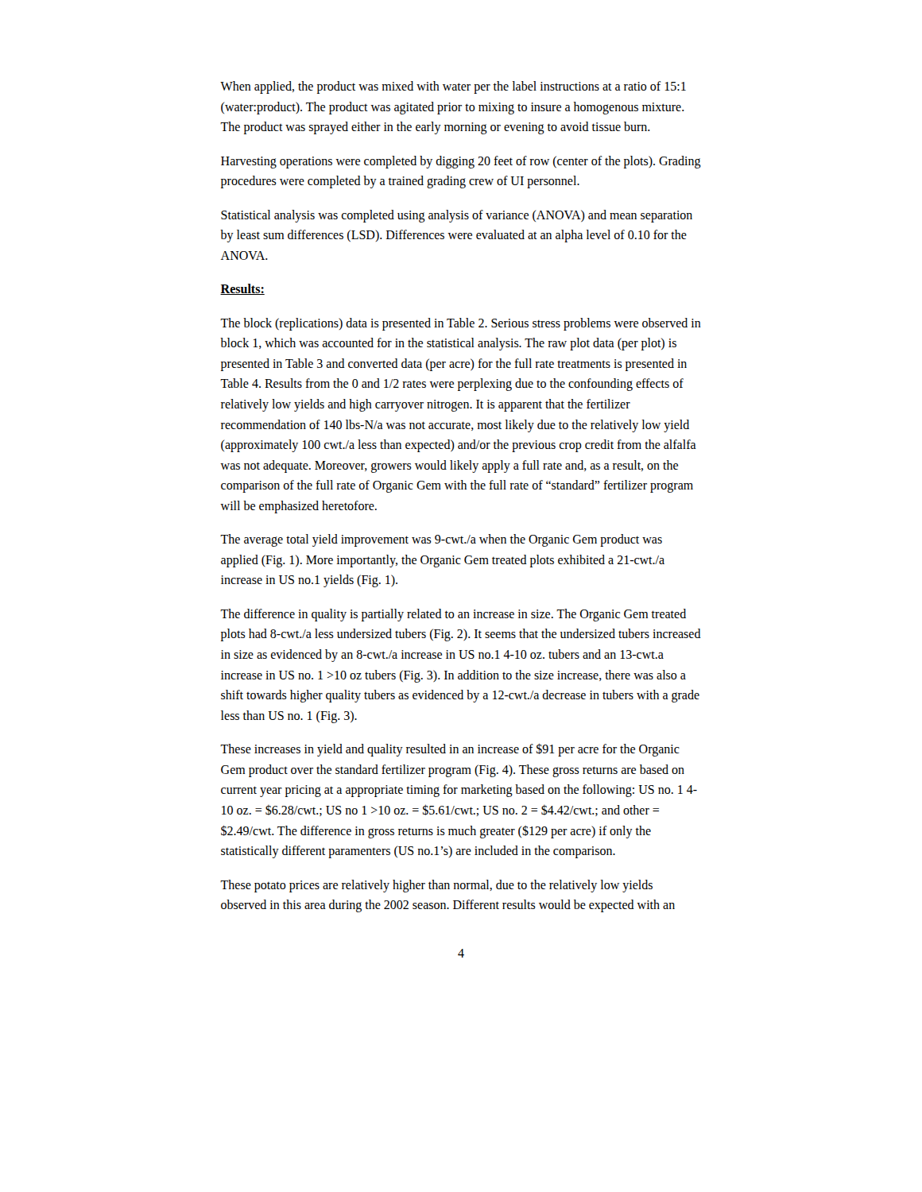When applied, the product was mixed with water per the label instructions at a ratio of 15:1 (water:product). The product was agitated prior to mixing to insure a homogenous mixture. The product was sprayed either in the early morning or evening to avoid tissue burn.
Harvesting operations were completed by digging 20 feet of row (center of the plots). Grading procedures were completed by a trained grading crew of UI personnel.
Statistical analysis was completed using analysis of variance (ANOVA) and mean separation by least sum differences (LSD). Differences were evaluated at an alpha level of 0.10 for the ANOVA.
Results:
The block (replications) data is presented in Table 2. Serious stress problems were observed in block 1, which was accounted for in the statistical analysis. The raw plot data (per plot) is presented in Table 3 and converted data (per acre) for the full rate treatments is presented in Table 4. Results from the 0 and 1/2 rates were perplexing due to the confounding effects of relatively low yields and high carryover nitrogen. It is apparent that the fertilizer recommendation of 140 lbs-N/a was not accurate, most likely due to the relatively low yield (approximately 100 cwt./a less than expected) and/or the previous crop credit from the alfalfa was not adequate. Moreover, growers would likely apply a full rate and, as a result, on the comparison of the full rate of Organic Gem with the full rate of “standard” fertilizer program will be emphasized heretofore.
The average total yield improvement was 9-cwt./a when the Organic Gem product was applied (Fig. 1). More importantly, the Organic Gem treated plots exhibited a 21-cwt./a increase in US no.1 yields (Fig. 1).
The difference in quality is partially related to an increase in size. The Organic Gem treated plots had 8-cwt./a less undersized tubers (Fig. 2). It seems that the undersized tubers increased in size as evidenced by an 8-cwt./a increase in US no.1 4-10 oz. tubers and an 13-cwt.a increase in US no. 1 >10 oz tubers (Fig. 3). In addition to the size increase, there was also a shift towards higher quality tubers as evidenced by a 12-cwt./a decrease in tubers with a grade less than US no. 1 (Fig. 3).
These increases in yield and quality resulted in an increase of $91 per acre for the Organic Gem product over the standard fertilizer program (Fig. 4). These gross returns are based on current year pricing at a appropriate timing for marketing based on the following: US no. 1 4-10 oz. = $6.28/cwt.; US no 1 >10 oz. = $5.61/cwt.; US no. 2 = $4.42/cwt.; and other = $2.49/cwt. The difference in gross returns is much greater ($129 per acre) if only the statistically different paramenters (US no.1’s) are included in the comparison.
These potato prices are relatively higher than normal, due to the relatively low yields observed in this area during the 2002 season. Different results would be expected with an
4